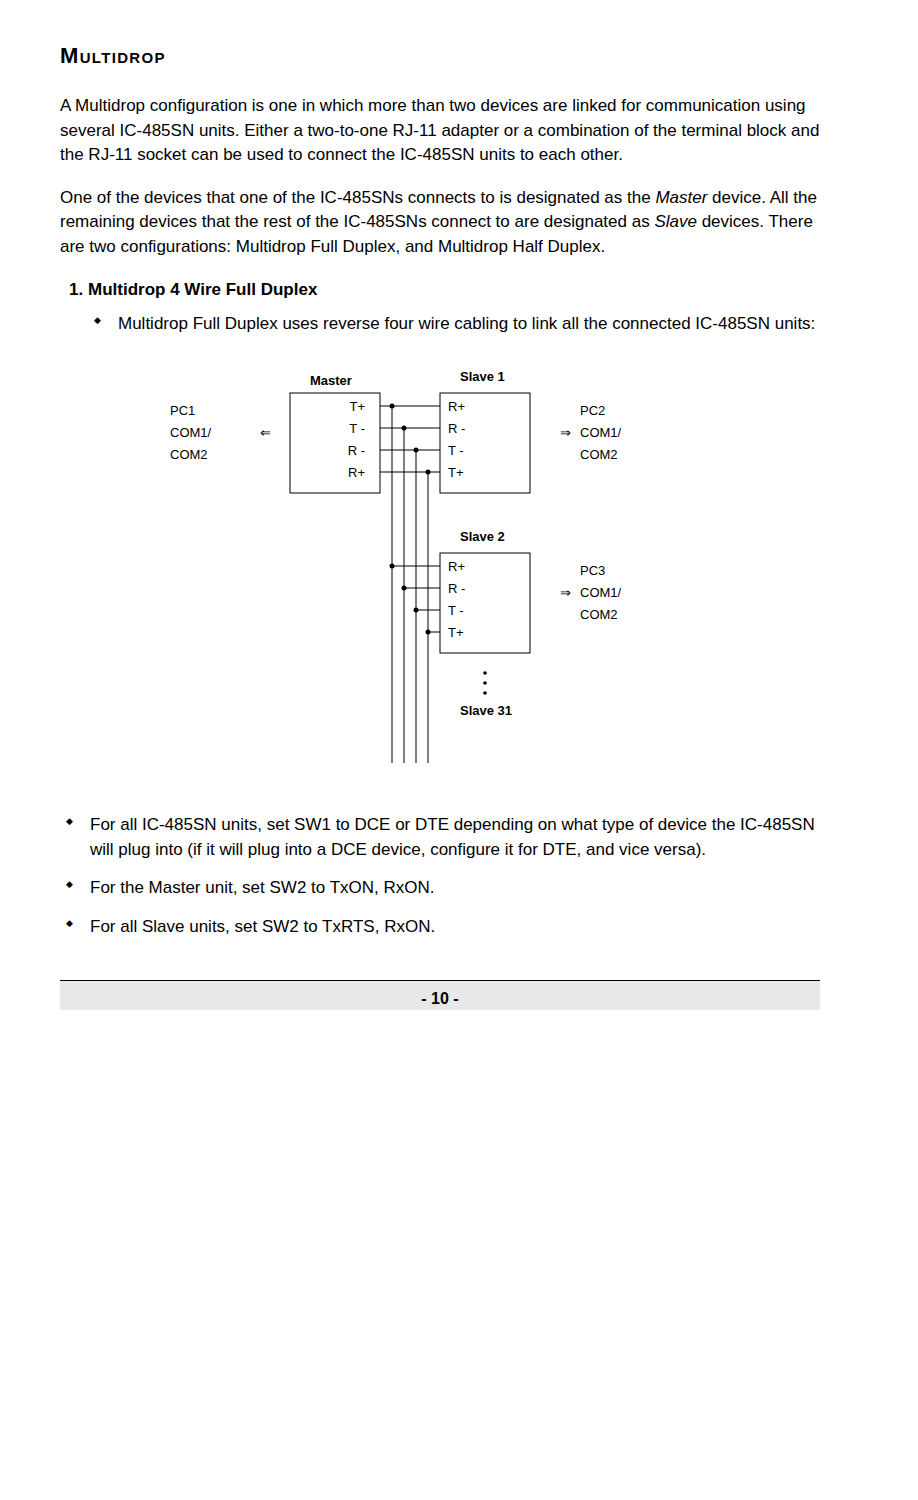Multidrop
A Multidrop configuration is one in which more than two devices are linked for communication using several IC-485SN units. Either a two-to-one RJ-11 adapter or a combination of the terminal block and the RJ-11 socket can be used to connect the IC-485SN units to each other.
One of the devices that one of the IC-485SNs connects to is designated as the Master device. All the remaining devices that the rest of the IC-485SNs connect to are designated as Slave devices. There are two configurations: Multidrop Full Duplex, and Multidrop Half Duplex.
Multidrop 4 Wire Full Duplex
Multidrop Full Duplex uses reverse four wire cabling to link all the connected IC-485SN units:
Master Slave 1 T+ T - R - R+ R+ R - T - T+ PC1 COM1/ COM2 ⇐ PC2 ⇒ COM1/ COM2 Slave 2 R+ R - T - T+ PC3 ⇒ COM1/ COM2 Slave 31
For all IC-485SN units, set SW1 to DCE or DTE depending on what type of device the IC-485SN will plug into (if it will plug into a DCE device, configure it for DTE, and vice versa).
For the Master unit, set SW2 to TxON, RxON.
For all Slave units, set SW2 to TxRTS, RxON.
- 10 -